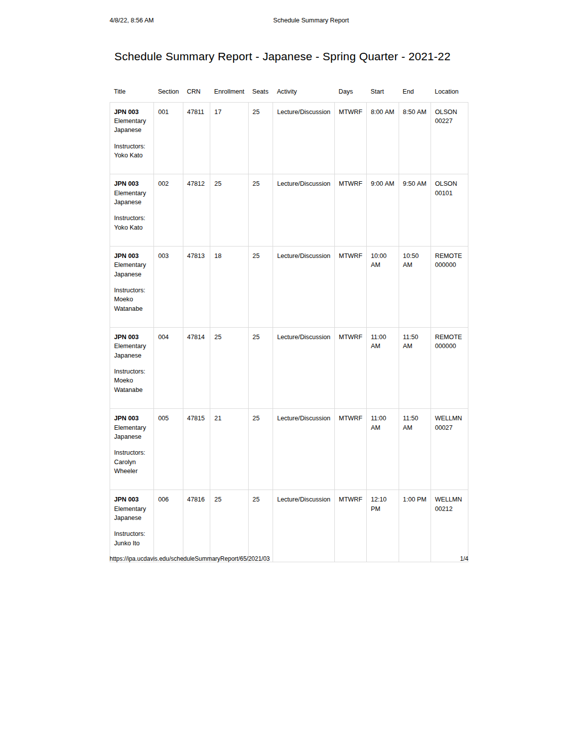4/8/22, 8:56 AM
Schedule Summary Report
Schedule Summary Report - Japanese - Spring Quarter - 2021-22
| Title | Section | CRN | Enrollment | Seats | Activity | Days | Start | End | Location |
| --- | --- | --- | --- | --- | --- | --- | --- | --- | --- |
| JPN 003 Elementary Japanese Instructors: Yoko Kato | 001 | 47811 | 17 | 25 | Lecture/Discussion | MTWRF | 8:00 AM | 8:50 AM | OLSON 00227 |
| JPN 003 Elementary Japanese Instructors: Yoko Kato | 002 | 47812 | 25 | 25 | Lecture/Discussion | MTWRF | 9:00 AM | 9:50 AM | OLSON 00101 |
| JPN 003 Elementary Japanese Instructors: Moeko Watanabe | 003 | 47813 | 18 | 25 | Lecture/Discussion | MTWRF | 10:00 AM | 10:50 AM | REMOTE 000000 |
| JPN 003 Elementary Japanese Instructors: Moeko Watanabe | 004 | 47814 | 25 | 25 | Lecture/Discussion | MTWRF | 11:00 AM | 11:50 AM | REMOTE 000000 |
| JPN 003 Elementary Japanese Instructors: Carolyn Wheeler | 005 | 47815 | 21 | 25 | Lecture/Discussion | MTWRF | 11:00 AM | 11:50 AM | WELLMN 00027 |
| JPN 003 Elementary Japanese Instructors: Junko Ito | 006 | 47816 | 25 | 25 | Lecture/Discussion | MTWRF | 12:10 PM | 1:00 PM | WELLMN 00212 |
https://ipa.ucdavis.edu/scheduleSummaryReport/65/2021/03
1/4